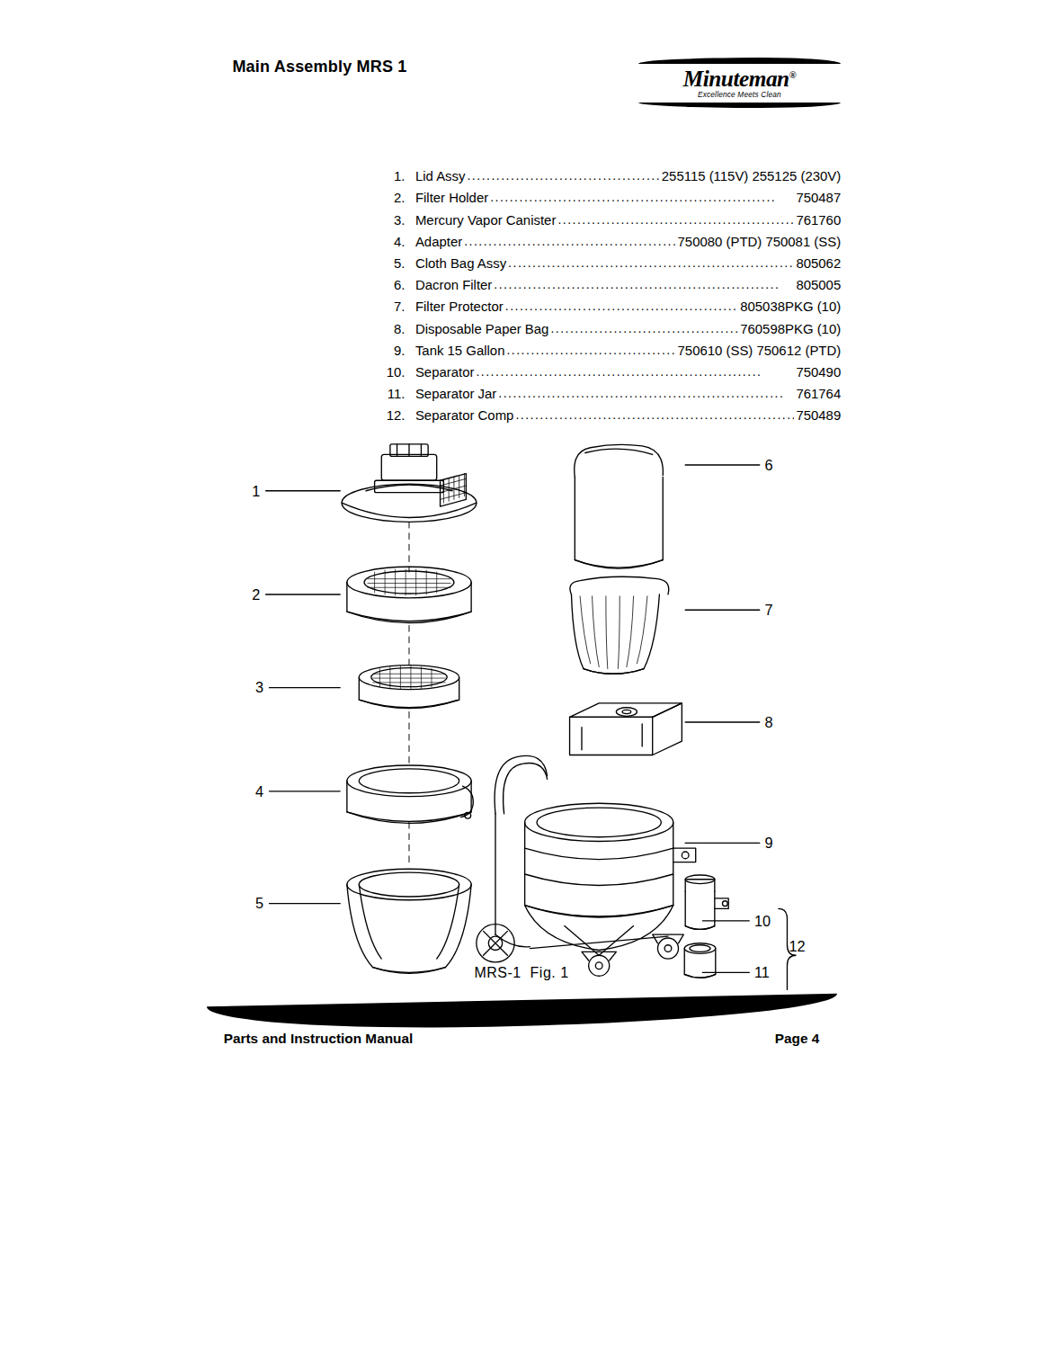Main Assembly MRS 1
Minuteman®
Excellence Meets Clean
Lid Assy........................................................... 255115 (115V) 255125 (230V)
Filter Holder........................................................... 750487
Mercury Vapor Canister........................................................... 761760
Adapter........................................................... 750080 (PTD) 750081 (SS)
Cloth Bag Assy........................................................... 805062
Dacron Filter........................................................... 805005
Filter Protector........................................................... 805038PKG (10)
Disposable Paper Bag........................................................... 760598PKG (10)
Tank 15 Gallon........................................................... 750610 (SS) 750612 (PTD)
Separator........................................................... 750490
Separator Jar........................................................... 761764
Separator Comp........................................................... 750489
1 2 3 4 5 6 7 8 9 10 11 12
MRS-1 Fig. 1
Parts and Instruction Manual Page 4